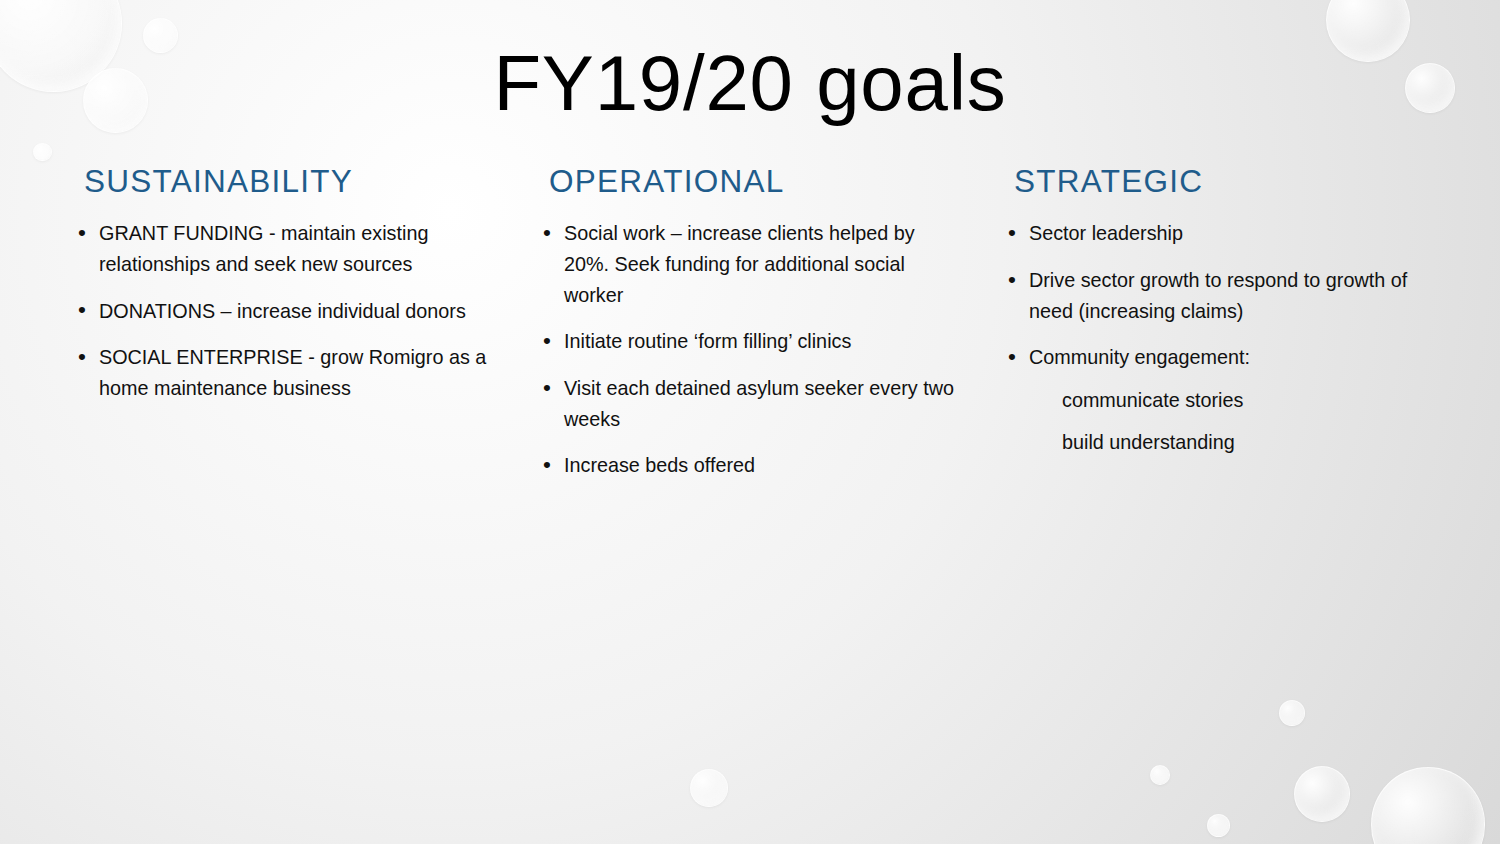FY19/20 goals
Sustainability
GRANT FUNDING - maintain existing relationships and seek new sources
DONATIONS – increase individual donors
SOCIAL ENTERPRISE - grow Romigro as a home maintenance business
Operational
Social work – increase clients helped by 20%. Seek funding for additional social worker
Initiate routine ‘form filling’ clinics
Visit each detained asylum seeker every two weeks
Increase beds offered
Strategic
Sector leadership
Drive sector growth to respond to growth of need (increasing claims)
Community engagement:
communicate stories
build understanding